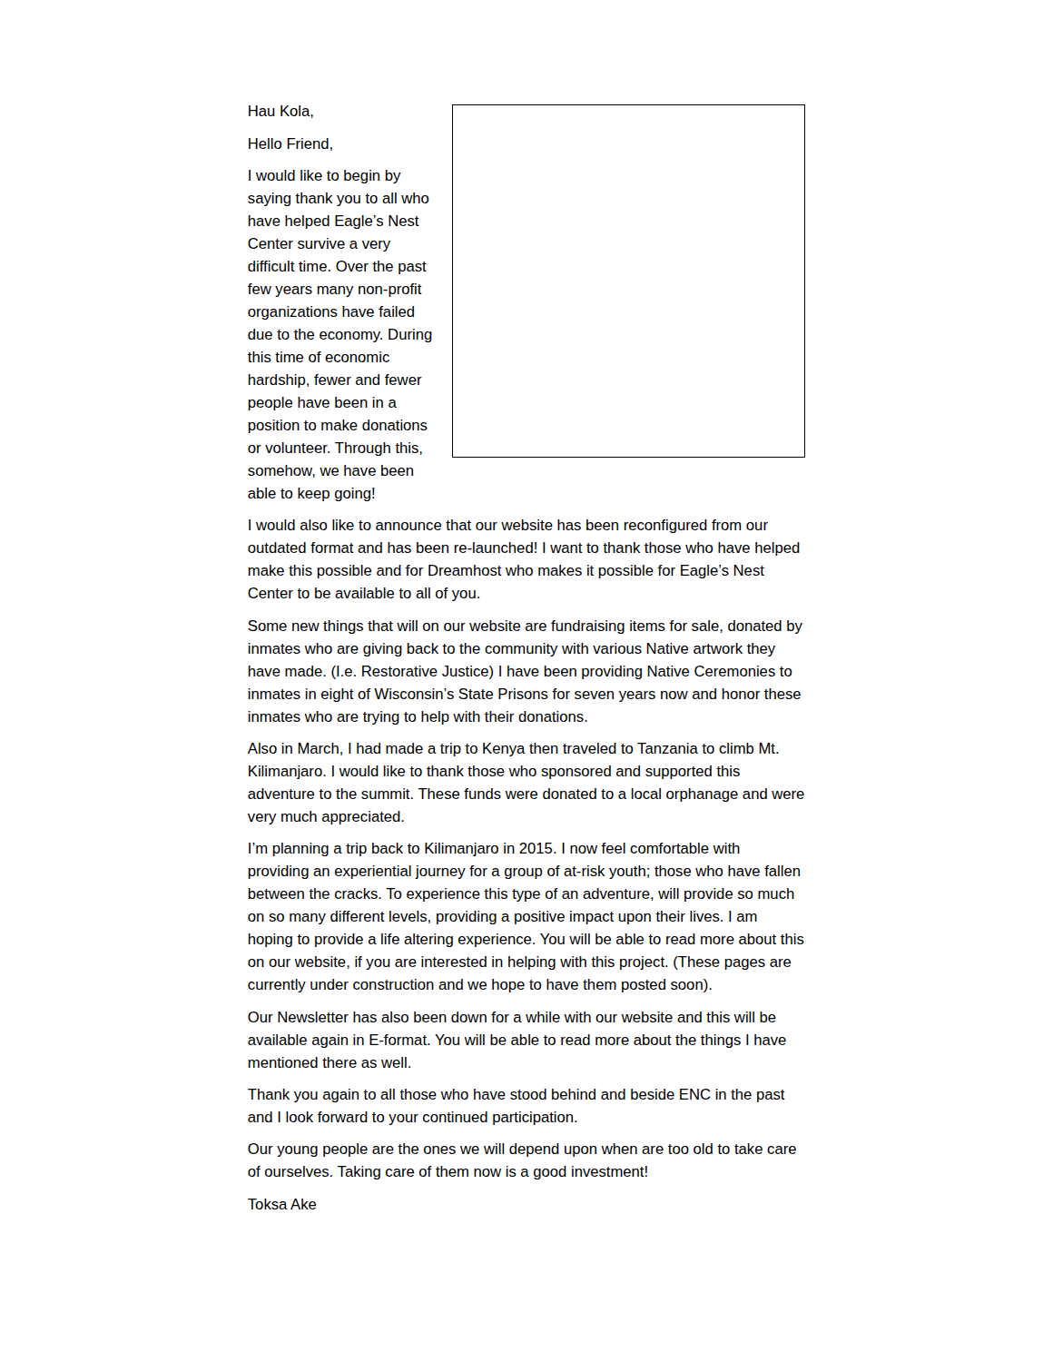Hau Kola,
Hello Friend,
I would like to begin by saying thank you to all who have helped Eagle’s Nest Center survive a very difficult time. Over the past few years many non-profit organizations have failed due to the economy. During this time of economic hardship, fewer and fewer people have been in a position to make donations or volunteer. Through this, somehow, we have been able to keep going!
I would also like to announce that our website has been reconfigured from our outdated format and has been re-launched! I want to thank those who have helped make this possible and for Dreamhost who makes it possible for Eagle’s Nest Center to be available to all of you.
Some new things that will on our website are fundraising items for sale, donated by inmates who are giving back to the community with various Native artwork they have made. (I.e. Restorative Justice) I have been providing Native Ceremonies to inmates in eight of Wisconsin’s State Prisons for seven years now and honor these inmates who are trying to help with their donations.
Also in March, I had made a trip to Kenya then traveled to Tanzania to climb Mt. Kilimanjaro. I would like to thank those who sponsored and supported this adventure to the summit. These funds were donated to a local orphanage and were very much appreciated.
I’m planning a trip back to Kilimanjaro in 2015. I now feel comfortable with providing an experiential journey for a group of at-risk youth; those who have fallen between the cracks. To experience this type of an adventure, will provide so much on so many different levels, providing a positive impact upon their lives. I am hoping to provide a life altering experience. You will be able to read more about this on our website, if you are interested in helping with this project. (These pages are currently under construction and we hope to have them posted soon).
Our Newsletter has also been down for a while with our website and this will be available again in E-format. You will be able to read more about the things I have mentioned there as well.
Thank you again to all those who have stood behind and beside ENC in the past and I look forward to your continued participation.
Our young people are the ones we will depend upon when are too old to take care of ourselves. Taking care of them now is a good investment!
Toksa Ake